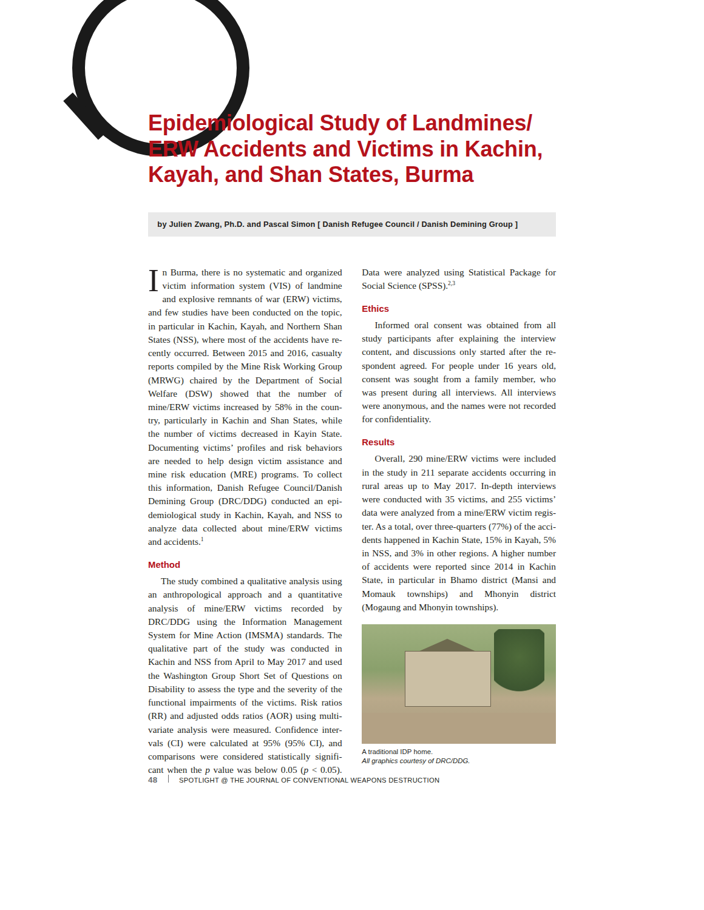Epidemiological Study of Landmines/
ERW Accidents and Victims in Kachin,
Kayah, and Shan States, Burma
by Julien Zwang, Ph.D. and Pascal Simon [ Danish Refugee Council / Danish Demining Group ]
In Burma, there is no systematic and organized victim information system (VIS) of landmine and explosive remnants of war (ERW) victims, and few studies have been conducted on the topic, in particular in Kachin, Kayah, and Northern Shan States (NSS), where most of the accidents have recently occurred. Between 2015 and 2016, casualty reports compiled by the Mine Risk Working Group (MRWG) chaired by the Department of Social Welfare (DSW) showed that the number of mine/ERW victims increased by 58% in the country, particularly in Kachin and Shan States, while the number of victims decreased in Kayin State. Documenting victims’ profiles and risk behaviors are needed to help design victim assistance and mine risk education (MRE) programs. To collect this information, Danish Refugee Council/Danish Demining Group (DRC/DDG) conducted an epidemiological study in Kachin, Kayah, and NSS to analyze data collected about mine/ERW victims and accidents.1
Method
The study combined a qualitative analysis using an anthropological approach and a quantitative analysis of mine/ERW victims recorded by DRC/DDG using the Information Management System for Mine Action (IMSMA) standards. The qualitative part of the study was conducted in Kachin and NSS from April to May 2017 and used the Washington Group Short Set of Questions on Disability to assess the type and the severity of the functional impairments of the victims. Risk ratios (RR) and adjusted odds ratios (AOR) using multivariate analysis were measured. Confidence intervals (CI) were calculated at 95% (95% CI), and comparisons were considered statistically significant when the p value was below 0.05 (p < 0.05). Data were analyzed using Statistical Package for Social Science (SPSS).2,3
Ethics
Informed oral consent was obtained from all study participants after explaining the interview content, and discussions only started after the respondent agreed. For people under 16 years old, consent was sought from a family member, who was present during all interviews. All interviews were anonymous, and the names were not recorded for confidentiality.
Results
Overall, 290 mine/ERW victims were included in the study in 211 separate accidents occurring in rural areas up to May 2017. In-depth interviews were conducted with 35 victims, and 255 victims’ data were analyzed from a mine/ERW victim register. As a total, over three-quarters (77%) of the accidents happened in Kachin State, 15% in Kayah, 5% in NSS, and 3% in other regions. A higher number of accidents were reported since 2014 in Kachin State, in particular in Bhamo district (Mansi and Momauk townships) and Mhonyin district (Mogaung and Mhonyin townships).
A traditional IDP home.
All graphics courtesy of DRC/DDG.
48 SPOTLIGHT @ THE JOURNAL OF CONVENTIONAL WEAPONS DESTRUCTION